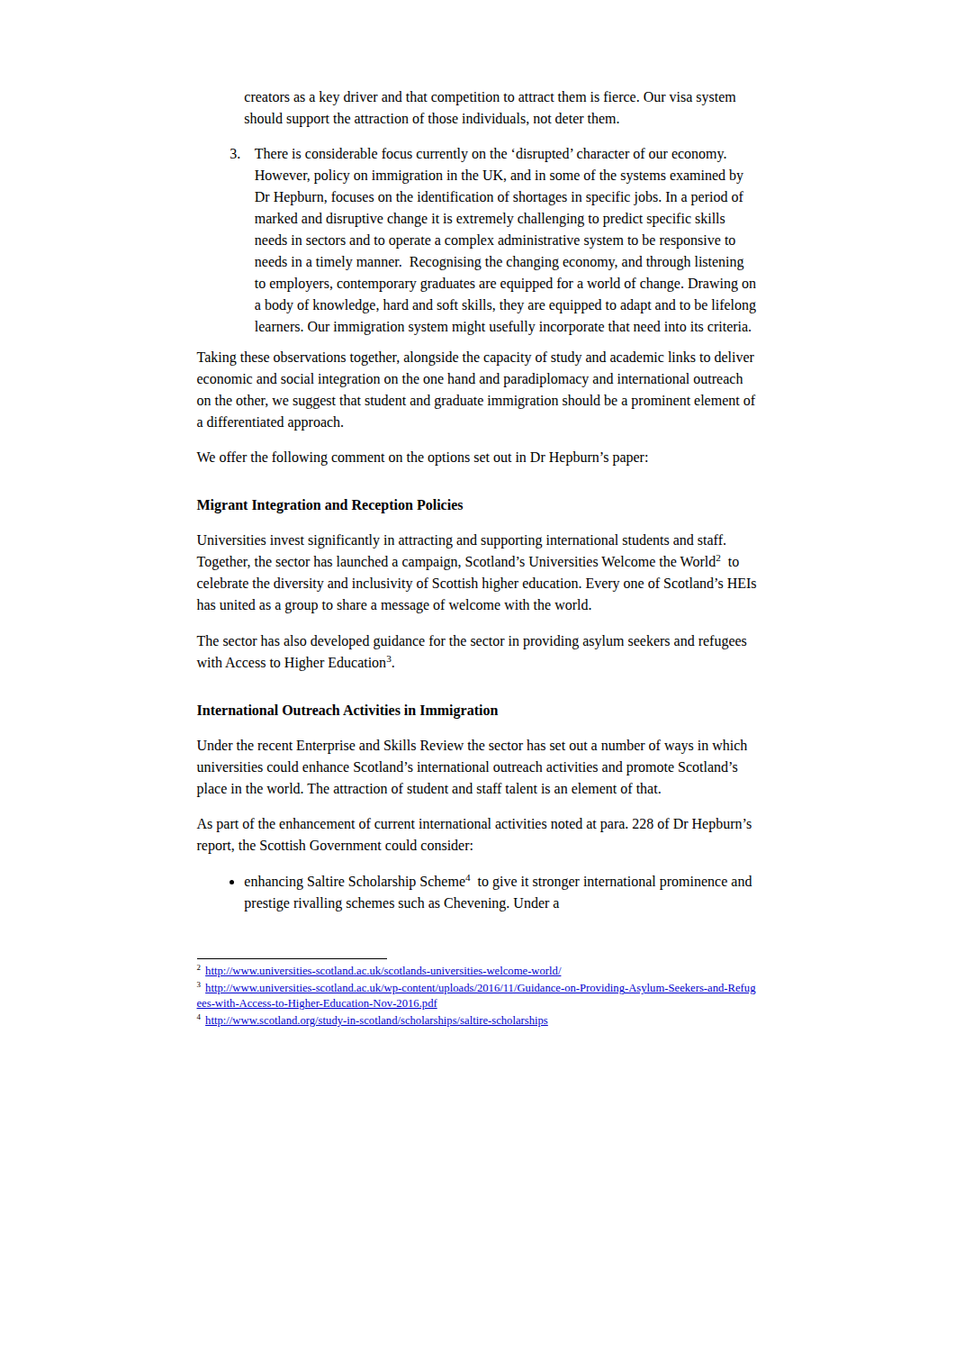creators as a key driver and that competition to attract them is fierce. Our visa system should support the attraction of those individuals, not deter them.
There is considerable focus currently on the ‘disrupted’ character of our economy. However, policy on immigration in the UK, and in some of the systems examined by Dr Hepburn, focuses on the identification of shortages in specific jobs. In a period of marked and disruptive change it is extremely challenging to predict specific skills needs in sectors and to operate a complex administrative system to be responsive to needs in a timely manner. Recognising the changing economy, and through listening to employers, contemporary graduates are equipped for a world of change. Drawing on a body of knowledge, hard and soft skills, they are equipped to adapt and to be lifelong learners. Our immigration system might usefully incorporate that need into its criteria.
Taking these observations together, alongside the capacity of study and academic links to deliver economic and social integration on the one hand and paradiplomacy and international outreach on the other, we suggest that student and graduate immigration should be a prominent element of a differentiated approach.
We offer the following comment on the options set out in Dr Hepburn’s paper:
Migrant Integration and Reception Policies
Universities invest significantly in attracting and supporting international students and staff. Together, the sector has launched a campaign, Scotland’s Universities Welcome the World2 to celebrate the diversity and inclusivity of Scottish higher education. Every one of Scotland’s HEIs has united as a group to share a message of welcome with the world.
The sector has also developed guidance for the sector in providing asylum seekers and refugees with Access to Higher Education3.
International Outreach Activities in Immigration
Under the recent Enterprise and Skills Review the sector has set out a number of ways in which universities could enhance Scotland’s international outreach activities and promote Scotland’s place in the world. The attraction of student and staff talent is an element of that.
As part of the enhancement of current international activities noted at para. 228 of Dr Hepburn’s report, the Scottish Government could consider:
enhancing Saltire Scholarship Scheme4 to give it stronger international prominence and prestige rivalling schemes such as Chevening. Under a
2 http://www.universities-scotland.ac.uk/scotlands-universities-welcome-world/
3 http://www.universities-scotland.ac.uk/wp-content/uploads/2016/11/Guidance-on-Providing-Asylum-Seekers-and-Refugees-with-Access-to-Higher-Education-Nov-2016.pdf
4 http://www.scotland.org/study-in-scotland/scholarships/saltire-scholarships